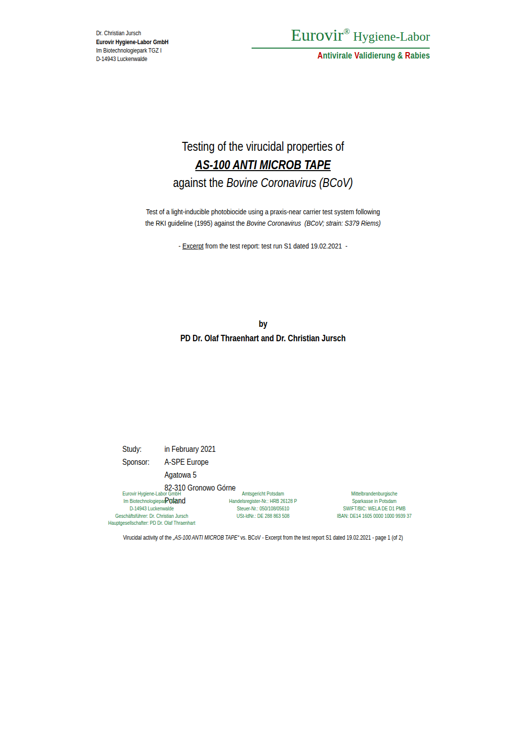Dr. Christian Jursch
Eurovir Hygiene-Labor GmbH
Im Biotechnologiepark TGZ I
D-14943 Luckenwalde
Eurovir® Hygiene-Labor
Antivirale Validierung & Rabies
Testing of the virucidal properties of
AS-100 ANTI MICROB TAPE
against the Bovine Coronavirus (BCoV)
Test of a light-inducible photobiocide using a praxis-near carrier test system following
the RKI guideline (1995) against the Bovine Coronavirus (BCoV; strain: S379 Riems)
- Excerpt from the test report: test run S1 dated 19.02.2021 -
by
PD Dr. Olaf Thraenhart and Dr. Christian Jursch
| Study: | in February 2021 |
| Sponsor: | A-SPE Europe Agatowa 5 82-310 Gronowo Górne Poland |
Eurovir Hygiene-Labor GmbH
Im Biotechnologiepark TGZ I
D-14943 Luckenwalde
Geschäftsführer: Dr. Christian Jursch
Hauptgesellschafter: PD Dr. Olaf Thraenhart
Amtsgericht Potsdam
Handelsregister-Nr.: HRB 26128 P
Steuer-Nr.: 050/108/05610
USt-IdNr.: DE 288 863 508
Mittelbrandenburgische
Sparkasse in Potsdam
SWIFT/BIC: WELA DE D1 PMB
IBAN: DE14 1605 0000 1000 9939 37
Virucidal activity of the „AS-100 ANTI MICROB TAPE“ vs. BCoV - Excerpt from the test report S1 dated 19.02.2021 - page 1 (of 2)